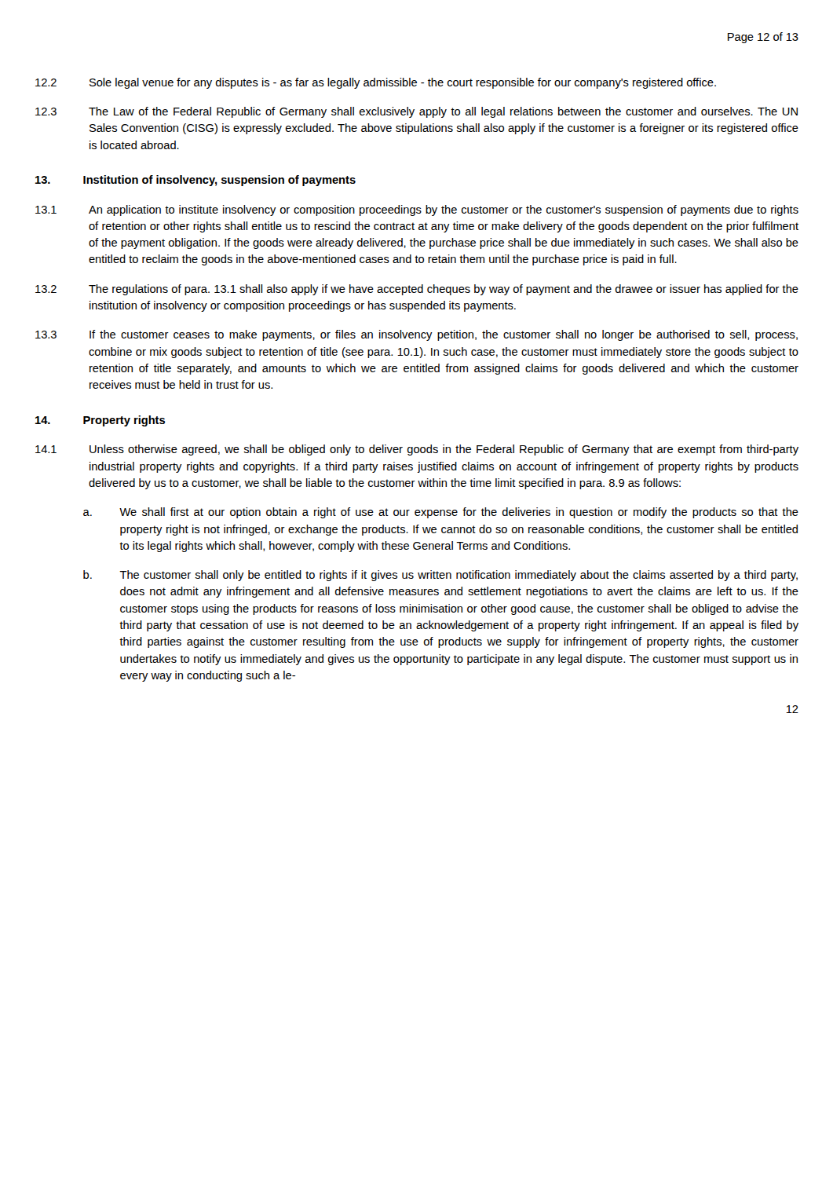Page 12 of 13
12.2
Sole legal venue for any disputes is - as far as legally admissible - the court responsible for our company's registered office.
12.3
The Law of the Federal Republic of Germany shall exclusively apply to all legal relations between the customer and ourselves. The UN Sales Convention (CISG) is expressly excluded. The above stipulations shall also apply if the customer is a foreigner or its registered office is located abroad.
13. Institution of insolvency, suspension of payments
13.1
An application to institute insolvency or composition proceedings by the customer or the customer's suspension of payments due to rights of retention or other rights shall entitle us to rescind the contract at any time or make delivery of the goods dependent on the prior fulfilment of the payment obligation. If the goods were already delivered, the purchase price shall be due immediately in such cases. We shall also be entitled to reclaim the goods in the above-mentioned cases and to retain them until the purchase price is paid in full.
13.2
The regulations of para. 13.1 shall also apply if we have accepted cheques by way of payment and the drawee or issuer has applied for the institution of insolvency or composition proceedings or has suspended its payments.
13.3
If the customer ceases to make payments, or files an insolvency petition, the customer shall no longer be authorised to sell, process, combine or mix goods subject to retention of title (see para. 10.1). In such case, the customer must immediately store the goods subject to retention of title separately, and amounts to which we are entitled from assigned claims for goods delivered and which the customer receives must be held in trust for us.
14. Property rights
14.1
Unless otherwise agreed, we shall be obliged only to deliver goods in the Federal Republic of Germany that are exempt from third-party industrial property rights and copyrights. If a third party raises justified claims on account of infringement of property rights by products delivered by us to a customer, we shall be liable to the customer within the time limit specified in para. 8.9 as follows:
a.
We shall first at our option obtain a right of use at our expense for the deliveries in question or modify the products so that the property right is not infringed, or exchange the products. If we cannot do so on reasonable conditions, the customer shall be entitled to its legal rights which shall, however, comply with these General Terms and Conditions.
b.
The customer shall only be entitled to rights if it gives us written notification immediately about the claims asserted by a third party, does not admit any infringement and all defensive measures and settlement negotiations to avert the claims are left to us. If the customer stops using the products for reasons of loss minimisation or other good cause, the customer shall be obliged to advise the third party that cessation of use is not deemed to be an acknowledgement of a property right infringement. If an appeal is filed by third parties against the customer resulting from the use of products we supply for infringement of property rights, the customer undertakes to notify us immediately and gives us the opportunity to participate in any legal dispute. The customer must support us in every way in conducting such a le-
12